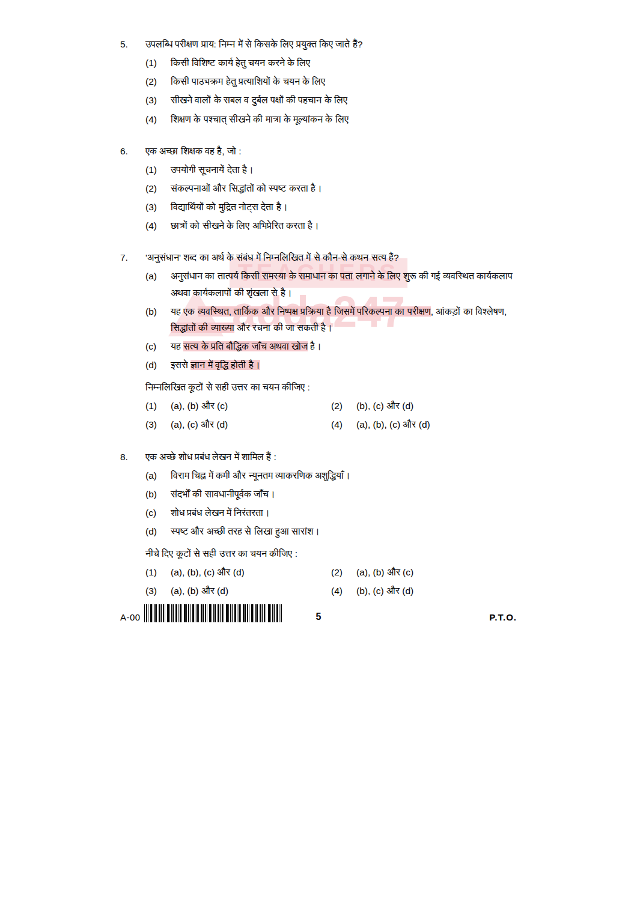TEACHERS
adda247
5.
उपलब्धि परीक्षण प्राय: निम्न में से किसके लिए प्रयुक्त किए जाते हैं?
(1)
किसी विशिष्ट कार्य हेतु चयन करने के लिए
(2)
किसी पाठ्यक्रम हेतु प्रत्याशियों के चयन के लिए
(3)
सीखने वालों के सबल व दुर्बल पक्षों की पहचान के लिए
(4)
शिक्षण के पश्चात् सीखने की मात्रा के मूल्यांकन के लिए
6.
एक अच्छा शिक्षक वह है, जो :
(1)
उपयोगी सूचनायें देता है।
(2)
संकल्पनाओं और सिद्धांतों को स्पष्ट करता है।
(3)
विद्यार्थियों को मुद्रित नोट्स देता है।
(4)
छात्रों को सीखने के लिए अभिप्रेरित करता है।
7.
'अनुसंधान' शब्द का अर्थ के संबंध में निम्नलिखित में से कौन-से कथन सत्य हैं?
(a)
अनुसंधान का तात्पर्य किसी समस्या के समाधान का पता लगाने के लिए शुरू की गई व्यवस्थित कार्यकलाप अथवा कार्यकलापों की शृंखला से है।
(b)
यह एक व्यवस्थित, तार्किक और निष्पक्ष प्रक्रिया है जिसमें परिकल्पना का परीक्षण, आंकड़ों का विश्लेषण, सिद्धांतों की व्याख्या और रचना की जा सकती है।
(c)
यह सत्य के प्रति बौद्धिक जाँच अथवा खोज है।
(d)
इससे ज्ञान में वृद्धि होती है।
निम्नलिखित कूटों से सही उत्तर का चयन कीजिए :
(1)
(a), (b) और (c)
(2)
(b), (c) और (d)
(3)
(a), (c) और (d)
(4)
(a), (b), (c) और (d)
8.
एक अच्छे शोध प्रबंध लेखन में शामिल हैं :
(a)
विराम चिह्न में कमी और न्यूनतम व्याकरणिक अशुद्धियाँ।
(b)
संदर्भों की सावधानीपूर्वक जाँच।
(c)
शोध प्रबंध लेखन में निरंतरता।
(d)
स्पष्ट और अच्छी तरह से लिखा हुआ सारांश।
नीचे दिए कूटों से सही उत्तर का चयन कीजिए :
(1)
(a), (b), (c) और (d)
(2)
(a), (b) और (c)
(3)
(a), (b) और (d)
(4)
(b), (c) और (d)
A-00
P.T.O.
5